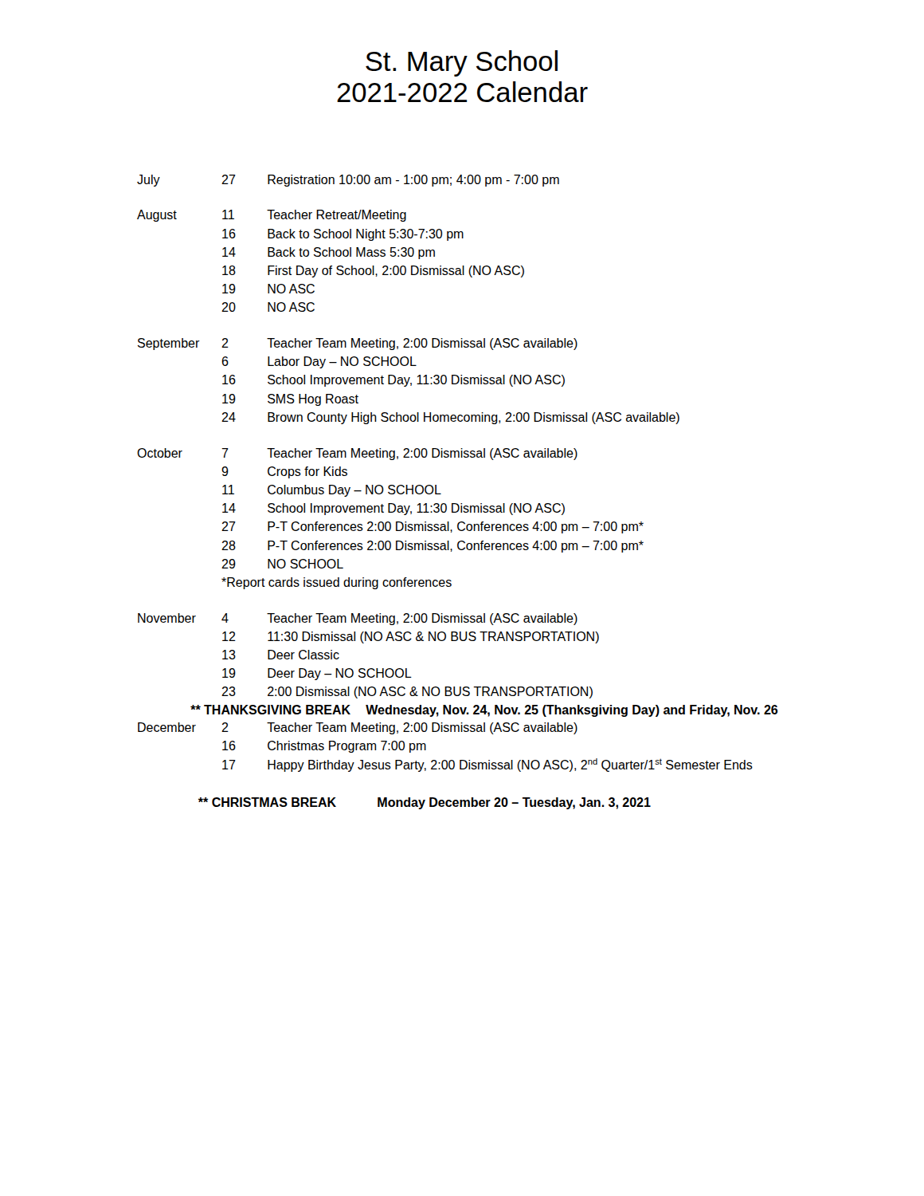St. Mary School
2021-2022 Calendar
| July | 27 | Registration 10:00 am - 1:00 pm; 4:00 pm - 7:00 pm |
| August | 11 | Teacher Retreat/Meeting |
| | 16 | Back to School Night 5:30-7:30 pm |
| | 14 | Back to School Mass 5:30 pm |
| | 18 | First Day of School, 2:00 Dismissal (NO ASC) |
| | 19 | NO ASC |
| | 20 | NO ASC |
| September | 2 | Teacher Team Meeting, 2:00 Dismissal (ASC available) |
| | 6 | Labor Day – NO SCHOOL |
| | 16 | School Improvement Day, 11:30 Dismissal (NO ASC) |
| | 19 | SMS Hog Roast |
| | 24 | Brown County High School Homecoming, 2:00 Dismissal (ASC available) |
| October | 7 | Teacher Team Meeting, 2:00 Dismissal (ASC available) |
| | 9 | Crops for Kids |
| | 11 | Columbus Day – NO SCHOOL |
| | 14 | School Improvement Day, 11:30 Dismissal (NO ASC) |
| | 27 | P-T Conferences 2:00 Dismissal, Conferences 4:00 pm – 7:00 pm* |
| | 28 | P-T Conferences 2:00 Dismissal, Conferences 4:00 pm – 7:00 pm* |
| | 29 | NO SCHOOL |
| | *Report cards issued during conferences |
| November | 4 | Teacher Team Meeting, 2:00 Dismissal (ASC available) |
| | 12 | 11:30 Dismissal (NO ASC & NO BUS TRANSPORTATION) |
| | 13 | Deer Classic |
| | 19 | Deer Day – NO SCHOOL |
| | 23 | 2:00 Dismissal (NO ASC & NO BUS TRANSPORTATION) |
** THANKSGIVING BREAK Wednesday, Nov. 24, Nov. 25 (Thanksgiving Day) and Friday, Nov. 26
| December | 2 | Teacher Team Meeting, 2:00 Dismissal (ASC available) |
| | 16 | Christmas Program 7:00 pm |
| | 17 | Happy Birthday Jesus Party, 2:00 Dismissal (NO ASC), 2 nd Quarter/1 st Semester Ends |
** CHRISTMAS BREAK Monday December 20 – Tuesday, Jan. 3, 2021